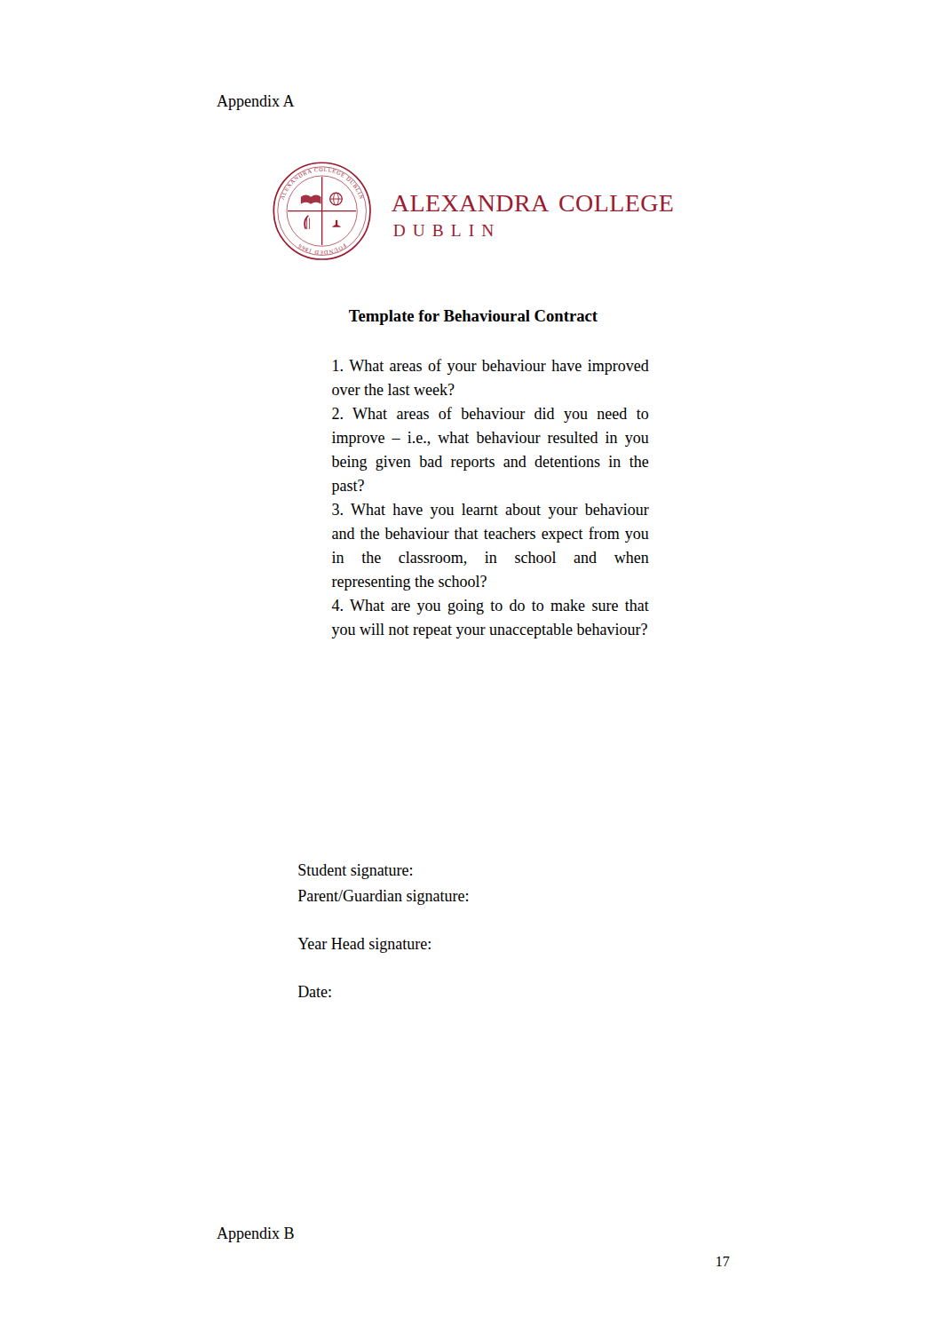Appendix A
ALEXANDRA COLLEGE DUBLIN FOUNDED 1866
Alexandra College
Dublin
Template for Behavioural Contract
1. What areas of your behaviour have improved over the last week?
2. What areas of behaviour did you need to improve – i.e., what behaviour resulted in you being given bad reports and detentions in the past?
3. What have you learnt about your behaviour and the behaviour that teachers expect from you in the classroom, in school and when representing the school?
4. What are you going to do to make sure that you will not repeat your unacceptable behaviour?
Student signature:
Parent/Guardian signature:
Year Head signature:
Date:
Appendix B
17